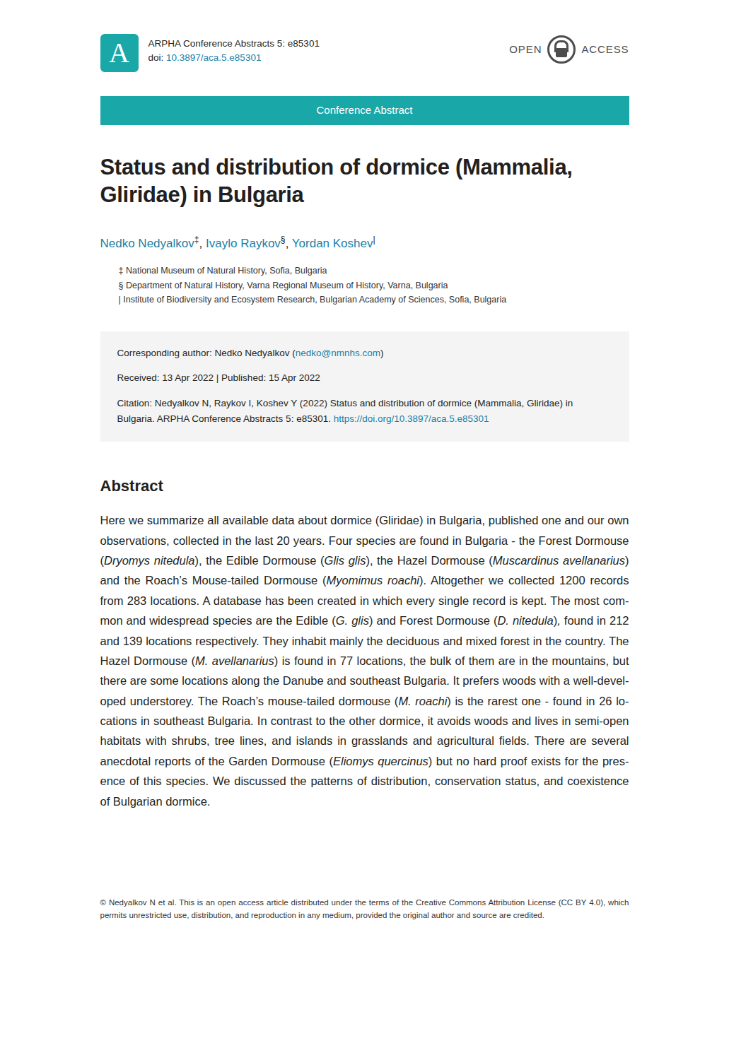ARPHA Conference Abstracts 5: e85301
doi: 10.3897/aca.5.e85301
Open Access
Conference Abstract
Status and distribution of dormice (Mammalia, Gliridae) in Bulgaria
Nedko Nedyalkov‡, Ivaylo Raykov§, Yordan Koshev|
‡ National Museum of Natural History, Sofia, Bulgaria
§ Department of Natural History, Varna Regional Museum of History, Varna, Bulgaria
| Institute of Biodiversity and Ecosystem Research, Bulgarian Academy of Sciences, Sofia, Bulgaria
Corresponding author: Nedko Nedyalkov (nedko@nmnhs.com)
Received: 13 Apr 2022 | Published: 15 Apr 2022
Citation: Nedyalkov N, Raykov I, Koshev Y (2022) Status and distribution of dormice (Mammalia, Gliridae) in Bulgaria. ARPHA Conference Abstracts 5: e85301. https://doi.org/10.3897/aca.5.e85301
Abstract
Here we summarize all available data about dormice (Gliridae) in Bulgaria, published one and our own observations, collected in the last 20 years. Four species are found in Bulgaria - the Forest Dormouse (Dryomys nitedula), the Edible Dormouse (Glis glis), the Hazel Dormouse (Muscardinus avellanarius) and the Roach’s Mouse-tailed Dormouse (Myomimus roachi). Altogether we collected 1200 records from 283 locations. A database has been created in which every single record is kept. The most common and widespread species are the Edible (G. glis) and Forest Dormouse (D. nitedula), found in 212 and 139 locations respectively. They inhabit mainly the deciduous and mixed forest in the country. The Hazel Dormouse (M. avellanarius) is found in 77 locations, the bulk of them are in the mountains, but there are some locations along the Danube and southeast Bulgaria. It prefers woods with a well-developed understorey. The Roach’s mouse-tailed dormouse (M. roachi) is the rarest one - found in 26 locations in southeast Bulgaria. In contrast to the other dormice, it avoids woods and lives in semi-open habitats with shrubs, tree lines, and islands in grasslands and agricultural fields. There are several anecdotal reports of the Garden Dormouse (Eliomys quercinus) but no hard proof exists for the presence of this species. We discussed the patterns of distribution, conservation status, and coexistence of Bulgarian dormice.
© Nedyalkov N et al. This is an open access article distributed under the terms of the Creative Commons Attribution License (CC BY 4.0), which permits unrestricted use, distribution, and reproduction in any medium, provided the original author and source are credited.